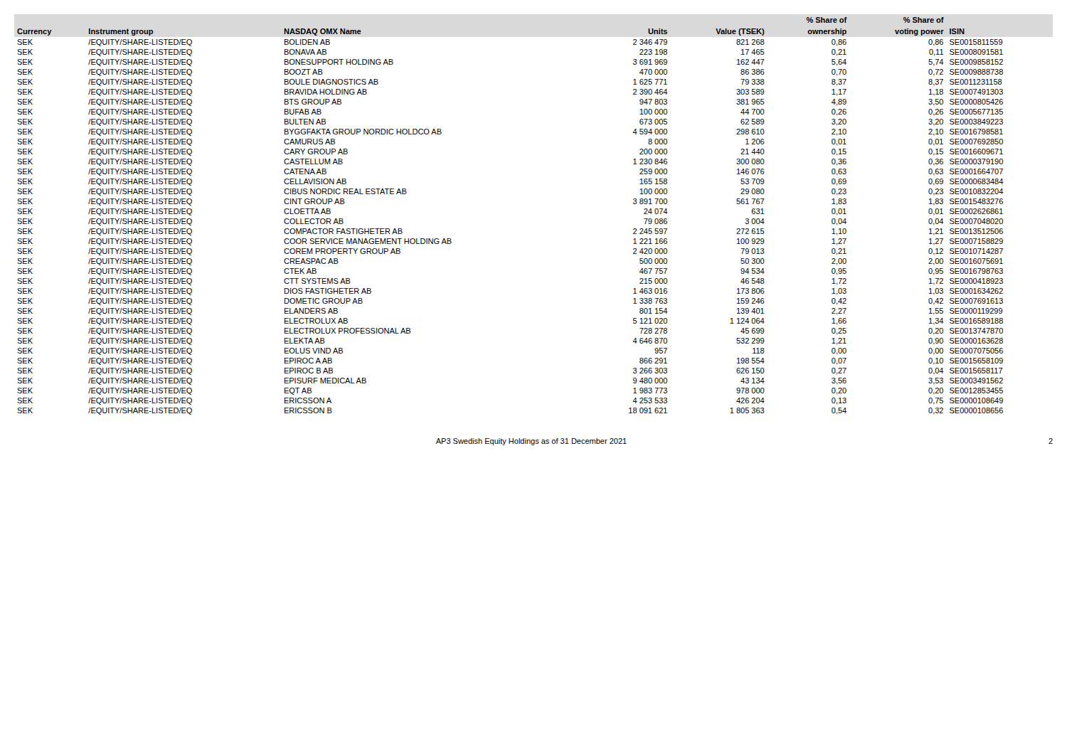| | | | | | % Share of | % Share of | |
| --- | --- | --- | --- | --- | --- | --- | --- |
| Currency | Instrument group | NASDAQ OMX Name | Units | Value (TSEK) | ownership | voting power | ISIN |
| SEK | /EQUITY/SHARE-LISTED/EQ | BOLIDEN AB | 2 346 479 | 821 268 | 0,86 | 0,86 | SE0015811559 |
| SEK | /EQUITY/SHARE-LISTED/EQ | BONAVA AB | 223 198 | 17 465 | 0,21 | 0,11 | SE0008091581 |
| SEK | /EQUITY/SHARE-LISTED/EQ | BONESUPPORT HOLDING AB | 3 691 969 | 162 447 | 5,64 | 5,74 | SE0009858152 |
| SEK | /EQUITY/SHARE-LISTED/EQ | BOOZT AB | 470 000 | 86 386 | 0,70 | 0,72 | SE0009888738 |
| SEK | /EQUITY/SHARE-LISTED/EQ | BOULE DIAGNOSTICS AB | 1 625 771 | 79 338 | 8,37 | 8,37 | SE0011231158 |
| SEK | /EQUITY/SHARE-LISTED/EQ | BRAVIDA HOLDING AB | 2 390 464 | 303 589 | 1,17 | 1,18 | SE0007491303 |
| SEK | /EQUITY/SHARE-LISTED/EQ | BTS GROUP AB | 947 803 | 381 965 | 4,89 | 3,50 | SE0000805426 |
| SEK | /EQUITY/SHARE-LISTED/EQ | BUFAB AB | 100 000 | 44 700 | 0,26 | 0,26 | SE0005677135 |
| SEK | /EQUITY/SHARE-LISTED/EQ | BULTEN AB | 673 005 | 62 589 | 3,20 | 3,20 | SE0003849223 |
| SEK | /EQUITY/SHARE-LISTED/EQ | BYGGFAKTA GROUP NORDIC HOLDCO AB | 4 594 000 | 298 610 | 2,10 | 2,10 | SE0016798581 |
| SEK | /EQUITY/SHARE-LISTED/EQ | CAMURUS AB | 8 000 | 1 206 | 0,01 | 0,01 | SE0007692850 |
| SEK | /EQUITY/SHARE-LISTED/EQ | CARY GROUP AB | 200 000 | 21 440 | 0,15 | 0,15 | SE0016609671 |
| SEK | /EQUITY/SHARE-LISTED/EQ | CASTELLUM AB | 1 230 846 | 300 080 | 0,36 | 0,36 | SE0000379190 |
| SEK | /EQUITY/SHARE-LISTED/EQ | CATENA AB | 259 000 | 146 076 | 0,63 | 0,63 | SE0001664707 |
| SEK | /EQUITY/SHARE-LISTED/EQ | CELLAVISION AB | 165 158 | 53 709 | 0,69 | 0,69 | SE0000683484 |
| SEK | /EQUITY/SHARE-LISTED/EQ | CIBUS NORDIC REAL ESTATE AB | 100 000 | 29 080 | 0,23 | 0,23 | SE0010832204 |
| SEK | /EQUITY/SHARE-LISTED/EQ | CINT GROUP AB | 3 891 700 | 561 767 | 1,83 | 1,83 | SE0015483276 |
| SEK | /EQUITY/SHARE-LISTED/EQ | CLOETTA AB | 24 074 | 631 | 0,01 | 0,01 | SE0002626861 |
| SEK | /EQUITY/SHARE-LISTED/EQ | COLLECTOR AB | 79 086 | 3 004 | 0,04 | 0,04 | SE0007048020 |
| SEK | /EQUITY/SHARE-LISTED/EQ | COMPACTOR FASTIGHETER AB | 2 245 597 | 272 615 | 1,10 | 1,21 | SE0013512506 |
| SEK | /EQUITY/SHARE-LISTED/EQ | COOR SERVICE MANAGEMENT HOLDING AB | 1 221 166 | 100 929 | 1,27 | 1,27 | SE0007158829 |
| SEK | /EQUITY/SHARE-LISTED/EQ | COREM PROPERTY GROUP AB | 2 420 000 | 79 013 | 0,21 | 0,12 | SE0010714287 |
| SEK | /EQUITY/SHARE-LISTED/EQ | CREASPAC AB | 500 000 | 50 300 | 2,00 | 2,00 | SE0016075691 |
| SEK | /EQUITY/SHARE-LISTED/EQ | CTEK AB | 467 757 | 94 534 | 0,95 | 0,95 | SE0016798763 |
| SEK | /EQUITY/SHARE-LISTED/EQ | CTT SYSTEMS AB | 215 000 | 46 548 | 1,72 | 1,72 | SE0000418923 |
| SEK | /EQUITY/SHARE-LISTED/EQ | DIOS FASTIGHETER AB | 1 463 016 | 173 806 | 1,03 | 1,03 | SE0001634262 |
| SEK | /EQUITY/SHARE-LISTED/EQ | DOMETIC GROUP AB | 1 338 763 | 159 246 | 0,42 | 0,42 | SE0007691613 |
| SEK | /EQUITY/SHARE-LISTED/EQ | ELANDERS AB | 801 154 | 139 401 | 2,27 | 1,55 | SE0000119299 |
| SEK | /EQUITY/SHARE-LISTED/EQ | ELECTROLUX AB | 5 121 020 | 1 124 064 | 1,66 | 1,34 | SE0016589188 |
| SEK | /EQUITY/SHARE-LISTED/EQ | ELECTROLUX PROFESSIONAL AB | 728 278 | 45 699 | 0,25 | 0,20 | SE0013747870 |
| SEK | /EQUITY/SHARE-LISTED/EQ | ELEKTA AB | 4 646 870 | 532 299 | 1,21 | 0,90 | SE0000163628 |
| SEK | /EQUITY/SHARE-LISTED/EQ | EOLUS VIND AB | 957 | 118 | 0,00 | 0,00 | SE0007075056 |
| SEK | /EQUITY/SHARE-LISTED/EQ | EPIROC A AB | 866 291 | 198 554 | 0,07 | 0,10 | SE0015658109 |
| SEK | /EQUITY/SHARE-LISTED/EQ | EPIROC B AB | 3 266 303 | 626 150 | 0,27 | 0,04 | SE0015658117 |
| SEK | /EQUITY/SHARE-LISTED/EQ | EPISURF MEDICAL AB | 9 480 000 | 43 134 | 3,56 | 3,53 | SE0003491562 |
| SEK | /EQUITY/SHARE-LISTED/EQ | EQT AB | 1 983 773 | 978 000 | 0,20 | 0,20 | SE0012853455 |
| SEK | /EQUITY/SHARE-LISTED/EQ | ERICSSON A | 4 253 533 | 426 204 | 0,13 | 0,75 | SE0000108649 |
| SEK | /EQUITY/SHARE-LISTED/EQ | ERICSSON B | 18 091 621 | 1 805 363 | 0,54 | 0,32 | SE0000108656 |
AP3 Swedish Equity Holdings as of 31 December 2021 2